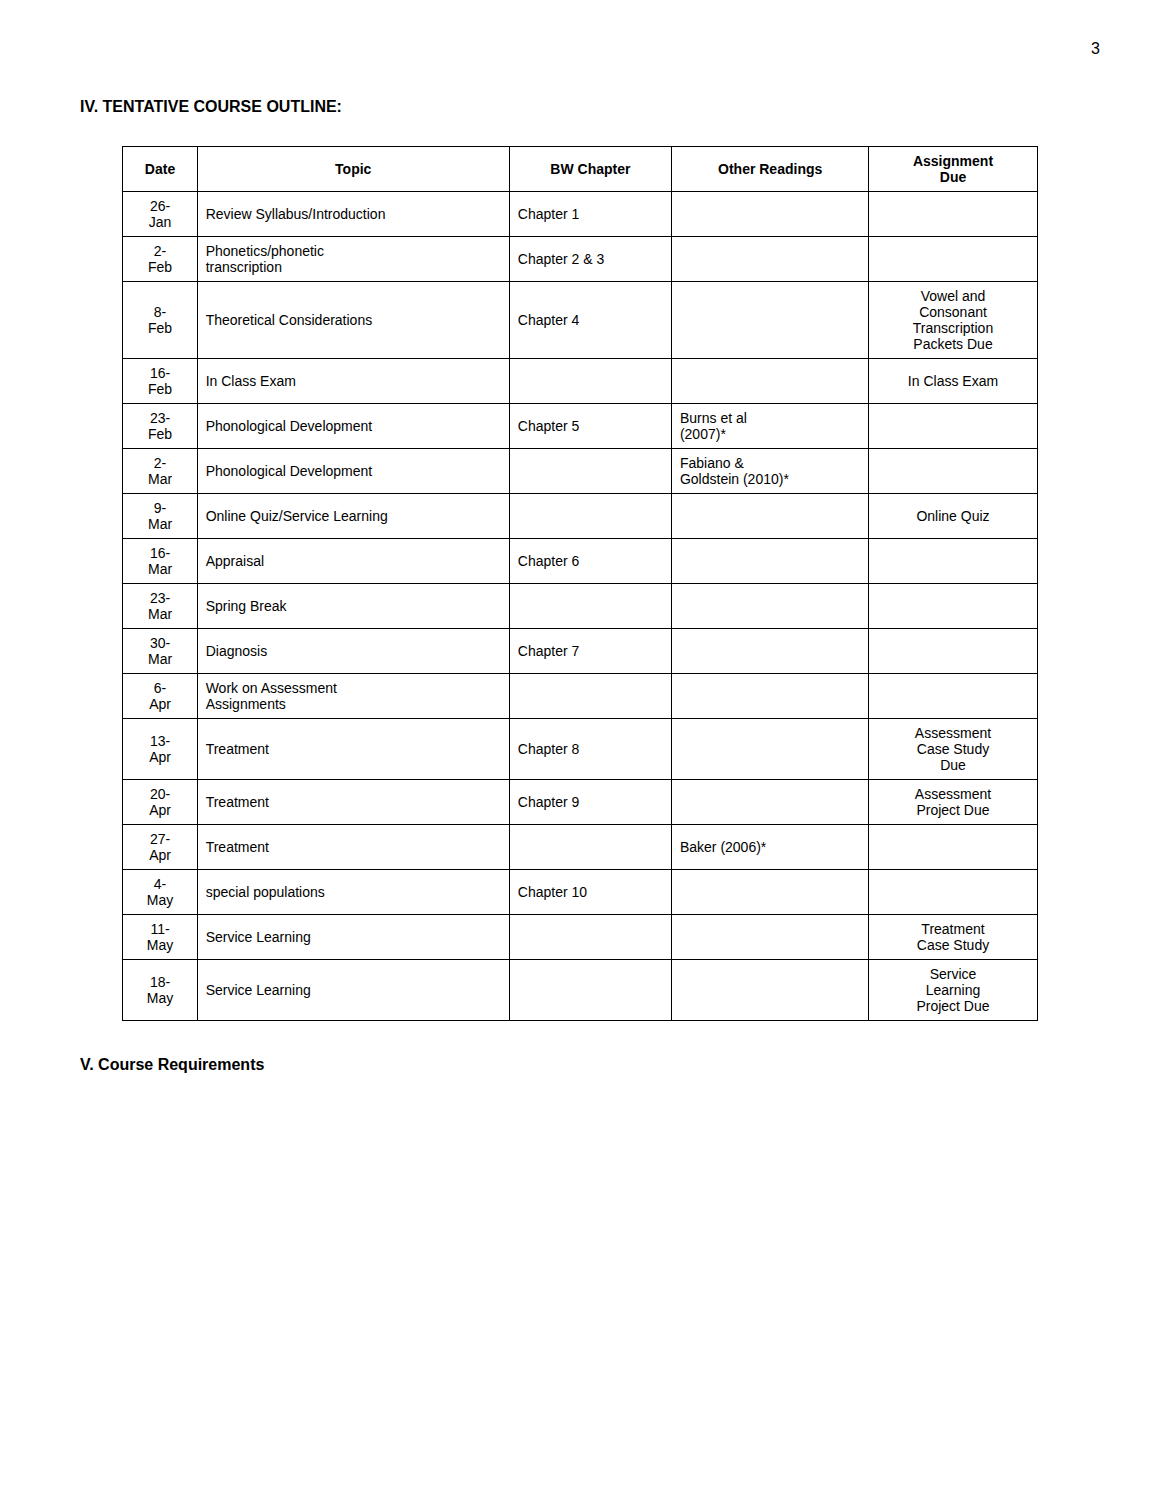3
IV. TENTATIVE COURSE OUTLINE:
| Date | Topic | BW Chapter | Other Readings | Assignment Due |
| --- | --- | --- | --- | --- |
| 26- Jan | Review Syllabus/Introduction | Chapter 1 | | |
| 2- Feb | Phonetics/phonetic transcription | Chapter 2 & 3 | | |
| 8- Feb | Theoretical Considerations | Chapter 4 | | Vowel and Consonant Transcription Packets Due |
| 16- Feb | In Class Exam | | | In Class Exam |
| 23- Feb | Phonological Development | Chapter 5 | Burns et al (2007)* | |
| 2- Mar | Phonological Development | | Fabiano & Goldstein (2010)* | |
| 9- Mar | Online Quiz/Service Learning | | | Online Quiz |
| 16- Mar | Appraisal | Chapter 6 | | |
| 23- Mar | Spring Break | | | |
| 30- Mar | Diagnosis | Chapter 7 | | |
| 6- Apr | Work on Assessment Assignments | | | |
| 13- Apr | Treatment | Chapter 8 | | Assessment Case Study Due |
| 20- Apr | Treatment | Chapter 9 | | Assessment Project Due |
| 27- Apr | Treatment | | Baker (2006)* | |
| 4- May | special populations | Chapter 10 | | |
| 11- May | Service Learning | | | Treatment Case Study |
| 18- May | Service Learning | | | Service Learning Project Due |
V. Course Requirements